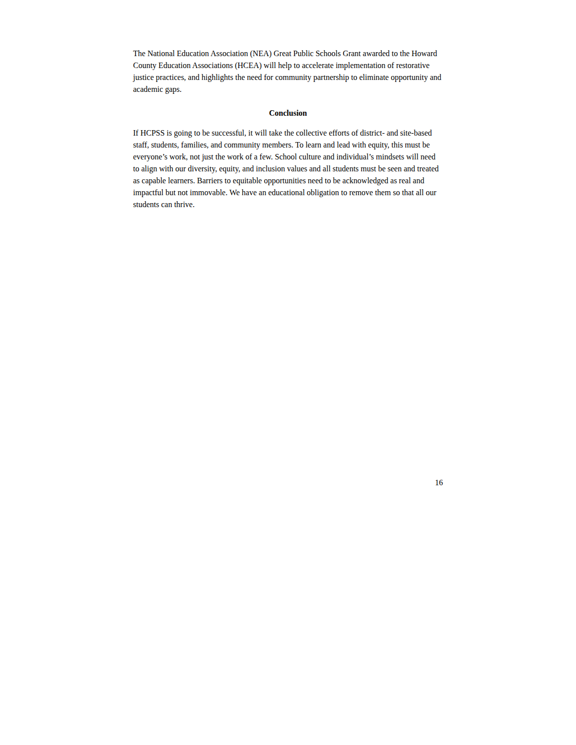The National Education Association (NEA) Great Public Schools Grant awarded to the Howard County Education Associations (HCEA) will help to accelerate implementation of restorative justice practices, and highlights the need for community partnership to eliminate opportunity and academic gaps.
Conclusion
If HCPSS is going to be successful, it will take the collective efforts of district- and site-based staff, students, families, and community members. To learn and lead with equity, this must be everyone’s work, not just the work of a few. School culture and individual’s mindsets will need to align with our diversity, equity, and inclusion values and all students must be seen and treated as capable learners. Barriers to equitable opportunities need to be acknowledged as real and impactful but not immovable. We have an educational obligation to remove them so that all our students can thrive.
16